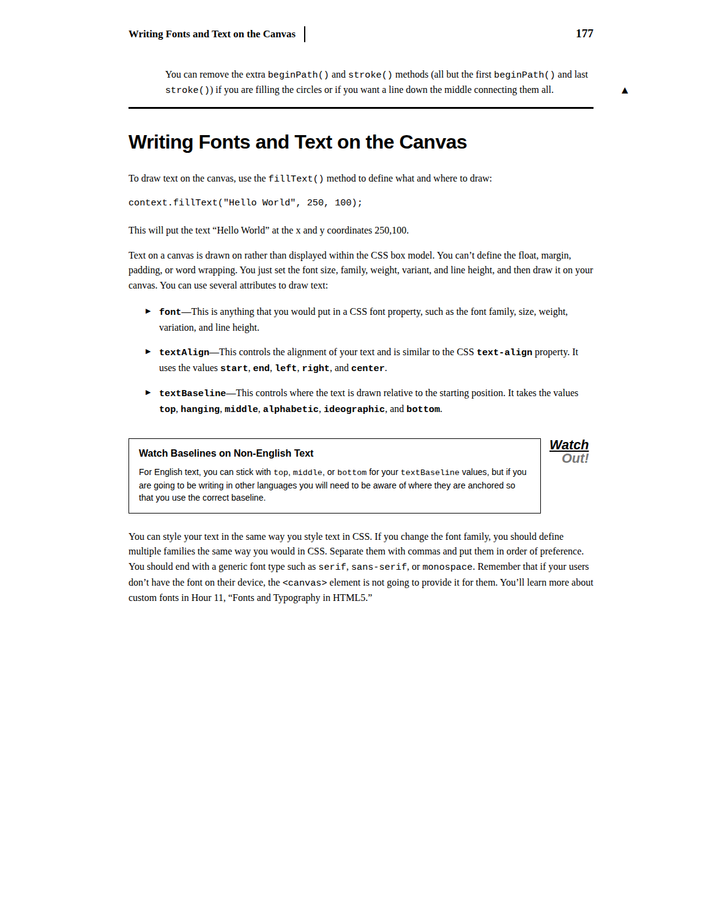Writing Fonts and Text on the Canvas 177
You can remove the extra beginPath() and stroke() methods (all but the first beginPath() and last stroke()) if you are filling the circles or if you want a line down the middle connecting them all.
▲
Writing Fonts and Text on the Canvas
To draw text on the canvas, use the fillText() method to define what and where to draw:
context.fillText("Hello World", 250, 100);
This will put the text “Hello World” at the x and y coordinates 250,100.
Text on a canvas is drawn on rather than displayed within the CSS box model. You can’t define the float, margin, padding, or word wrapping. You just set the font size, family, weight, variant, and line height, and then draw it on your canvas. You can use several attributes to draw text:
font—This is anything that you would put in a CSS font property, such as the font family, size, weight, variation, and line height.
textAlign—This controls the alignment of your text and is similar to the CSS text-align property. It uses the values start, end, left, right, and center.
textBaseline—This controls where the text is drawn relative to the starting position. It takes the values top, hanging, middle, alphabetic, ideographic, and bottom.
Watch Baselines on Non-English Text
For English text, you can stick with top, middle, or bottom for your textBaseline values, but if you are going to be writing in other languages you will need to be aware of where they are anchored so that you use the correct baseline.
Watch Out!
You can style your text in the same way you style text in CSS. If you change the font family, you should define multiple families the same way you would in CSS. Separate them with commas and put them in order of preference. You should end with a generic font type such as serif, sans-serif, or monospace. Remember that if your users don’t have the font on their device, the <canvas> element is not going to provide it for them. You’ll learn more about custom fonts in Hour 11, “Fonts and Typography in HTML5.”